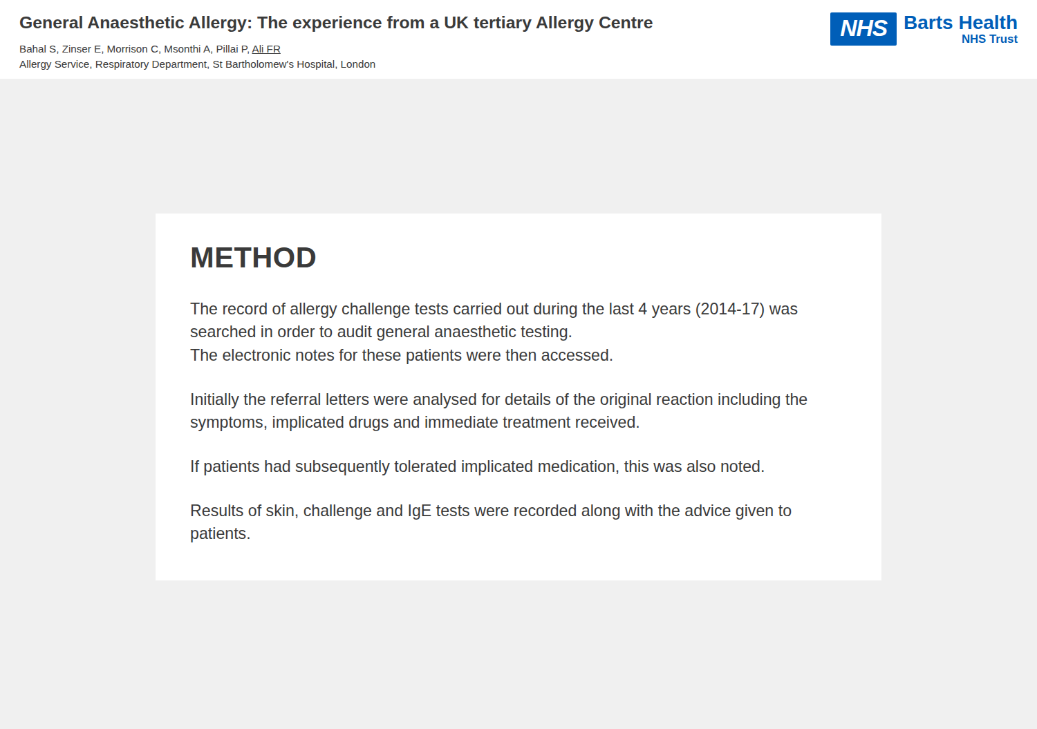General Anaesthetic Allergy: The experience from a UK tertiary Allergy Centre
Bahal S, Zinser E, Morrison C, Msonthi A, Pillai P, Ali FR
Allergy Service, Respiratory Department, St Bartholomew's Hospital, London
NHS Barts Health NHS Trust
METHOD
The record of allergy challenge tests carried out during the last 4 years (2014-17) was searched in order to audit general anaesthetic testing.
The electronic notes for these patients were then accessed.
Initially the referral letters were analysed for details of the original reaction including the symptoms, implicated drugs and immediate treatment received.
If patients had subsequently tolerated implicated medication, this was also noted.
Results of skin, challenge and IgE tests were recorded along with the advice given to patients.